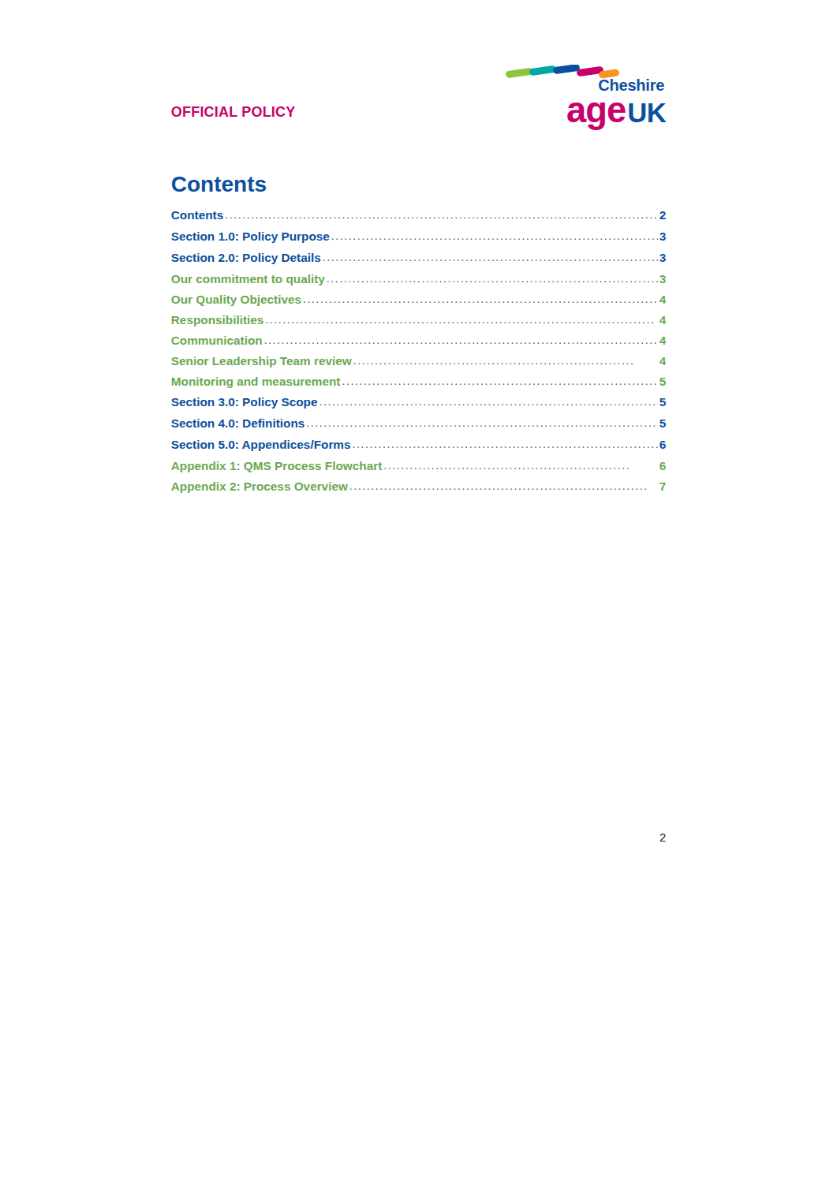Cheshire
age UK
OFFICIAL POLICY
Contents
Contents ........................................................................................................... 2
Section 1.0: Policy Purpose ............................................................................. 3
Section 2.0: Policy Details ................................................................................ 3
Our commitment to quality ............................................................................. 3
Our Quality Objectives .................................................................................... 4
Responsibilities .......................................................................................... 4
Communication ........................................................................................... 4
Senior Leadership Team review ................................................................. 4
Monitoring and measurement ......................................................................... 5
Section 3.0: Policy Scope ................................................................................. 5
Section 4.0: Definitions .................................................................................... 5
Section 5.0: Appendices/Forms ......................................................................... 6
Appendix 1: QMS Process Flowchart ......................................................... 6
Appendix 2: Process Overview ..................................................................... 7
2